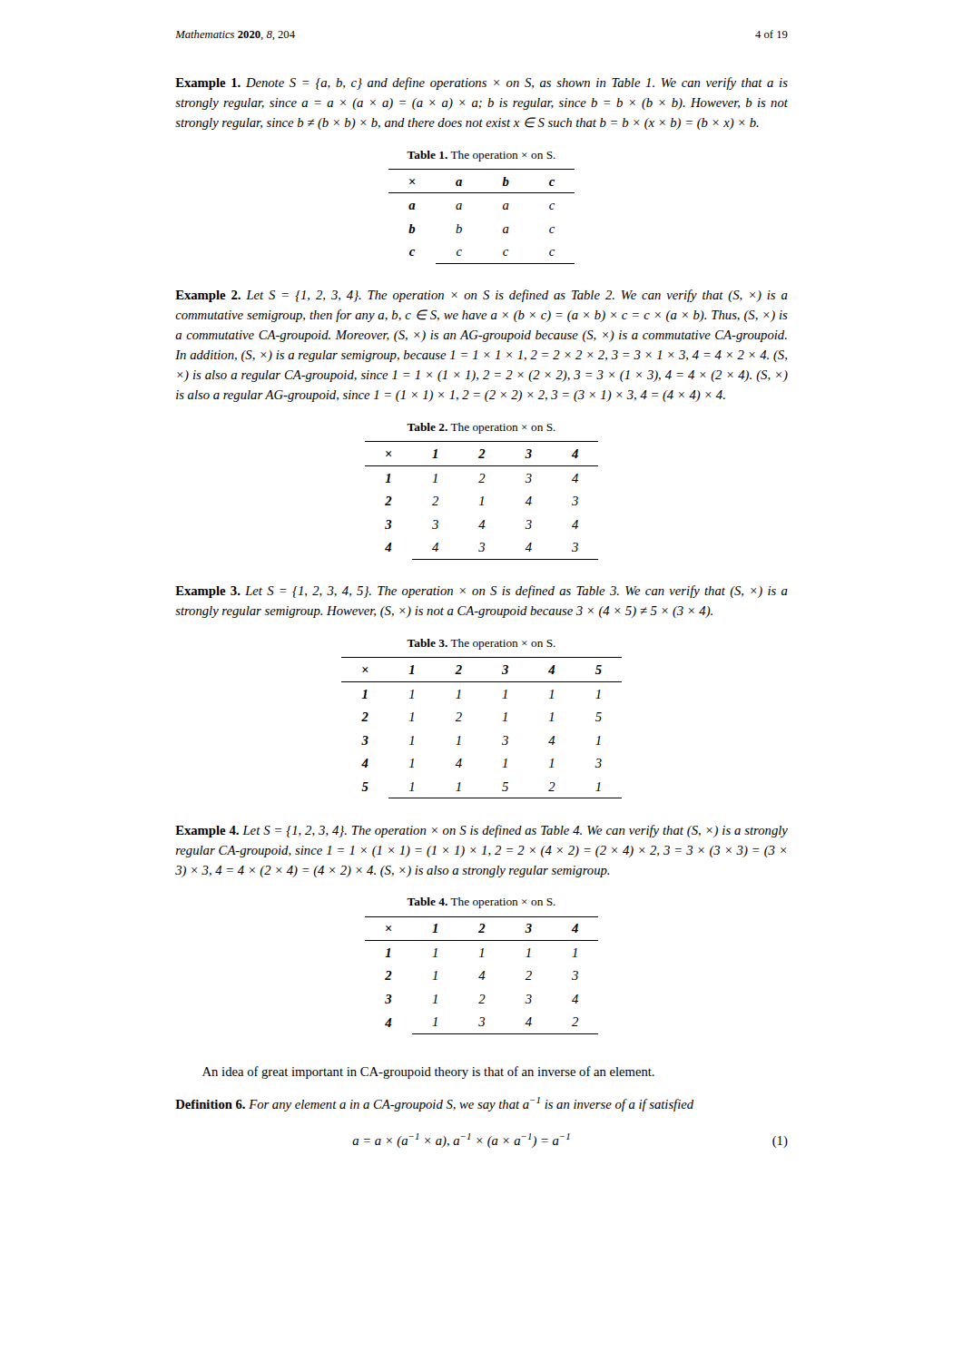Mathematics 2020, 8, 204 4 of 19
Example 1. Denote S = {a, b, c} and define operations × on S, as shown in Table 1. We can verify that a is strongly regular, since a = a × (a × a) = (a × a) × a; b is regular, since b = b × (b × b). However, b is not strongly regular, since b ≠ (b × b) × b, and there does not exist x ∈ S such that b = b × (x × b) = (b × x) × b.
Table 1. The operation × on S.
| × | a | b | c |
| --- | --- | --- | --- |
| a | a | a | c |
| b | b | a | c |
| c | c | c | c |
Example 2. Let S = {1, 2, 3, 4}. The operation × on S is defined as Table 2. We can verify that (S, ×) is a commutative semigroup, then for any a, b, c ∈ S, we have a × (b × c) = (a × b) × c = c × (a × b). Thus, (S, ×) is a commutative CA-groupoid. Moreover, (S, ×) is an AG-groupoid because (S, ×) is a commutative CA-groupoid. In addition, (S, ×) is a regular semigroup, because 1 = 1 × 1 × 1, 2 = 2 × 2 × 2, 3 = 3 × 1 × 3, 4 = 4 × 2 × 4. (S, ×) is also a regular CA-groupoid, since 1 = 1 × (1 × 1), 2 = 2 × (2 × 2), 3 = 3 × (1 × 3), 4 = 4 × (2 × 4). (S, ×) is also a regular AG-groupoid, since 1 = (1 × 1) × 1, 2 = (2 × 2) × 2, 3 = (3 × 1) × 3, 4 = (4 × 4) × 4.
Table 2. The operation × on S.
| × | 1 | 2 | 3 | 4 |
| --- | --- | --- | --- | --- |
| 1 | 1 | 2 | 3 | 4 |
| 2 | 2 | 1 | 4 | 3 |
| 3 | 3 | 4 | 3 | 4 |
| 4 | 4 | 3 | 4 | 3 |
Example 3. Let S = {1, 2, 3, 4, 5}. The operation × on S is defined as Table 3. We can verify that (S, ×) is a strongly regular semigroup. However, (S, ×) is not a CA-groupoid because 3 × (4 × 5) ≠ 5 × (3 × 4).
Table 3. The operation × on S.
| × | 1 | 2 | 3 | 4 | 5 |
| --- | --- | --- | --- | --- | --- |
| 1 | 1 | 1 | 1 | 1 | 1 |
| 2 | 1 | 2 | 1 | 1 | 5 |
| 3 | 1 | 1 | 3 | 4 | 1 |
| 4 | 1 | 4 | 1 | 1 | 3 |
| 5 | 1 | 1 | 5 | 2 | 1 |
Example 4. Let S = {1, 2, 3, 4}. The operation × on S is defined as Table 4. We can verify that (S, ×) is a strongly regular CA-groupoid, since 1 = 1 × (1 × 1) = (1 × 1) × 1, 2 = 2 × (4 × 2) = (2 × 4) × 2, 3 = 3 × (3 × 3) = (3 × 3) × 3, 4 = 4 × (2 × 4) = (4 × 2) × 4. (S, ×) is also a strongly regular semigroup.
Table 4. The operation × on S.
| × | 1 | 2 | 3 | 4 |
| --- | --- | --- | --- | --- |
| 1 | 1 | 1 | 1 | 1 |
| 2 | 1 | 4 | 2 | 3 |
| 3 | 1 | 2 | 3 | 4 |
| 4 | 1 | 3 | 4 | 2 |
An idea of great important in CA-groupoid theory is that of an inverse of an element.
Definition 6. For any element a in a CA-groupoid S, we say that a−1 is an inverse of a if satisfied
a = a × (a−1 × a), a−1 × (a × a−1) = a−1
(1)